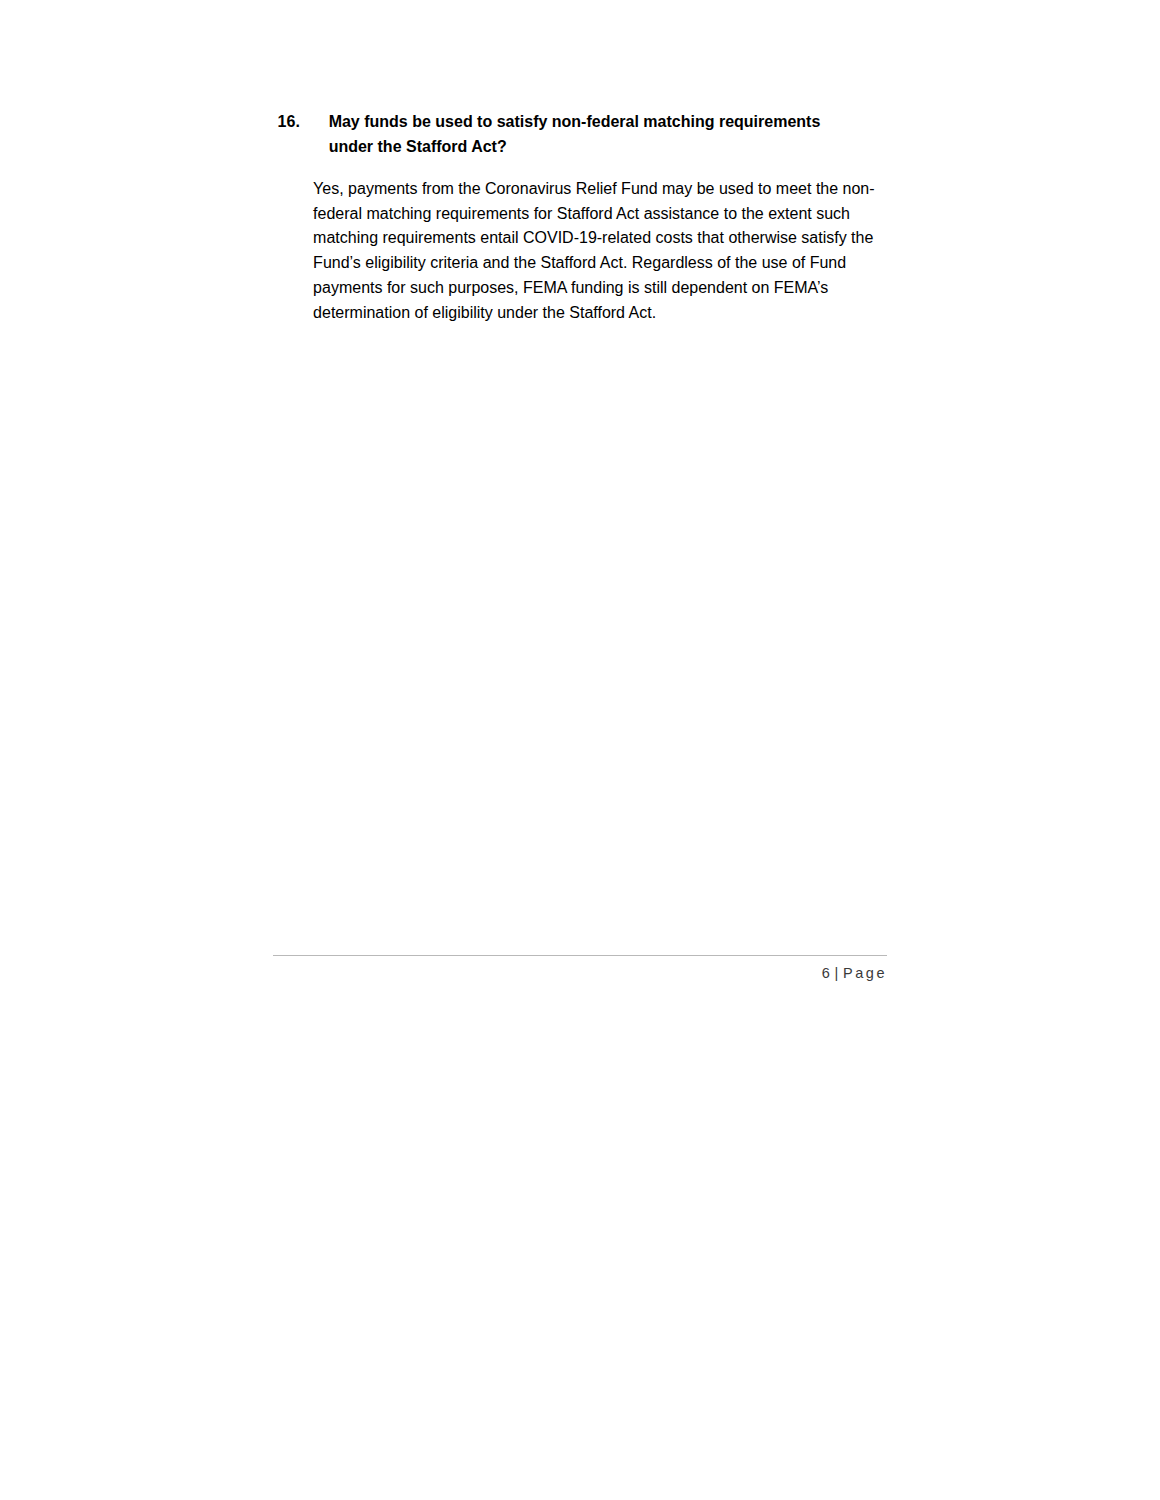16.
May funds be used to satisfy non-federal matching requirements under the Stafford Act?
Yes, payments from the Coronavirus Relief Fund may be used to meet the non-federal matching requirements for Stafford Act assistance to the extent such matching requirements entail COVID-19-related costs that otherwise satisfy the Fund’s eligibility criteria and the Stafford Act. Regardless of the use of Fund payments for such purposes, FEMA funding is still dependent on FEMA’s determination of eligibility under the Stafford Act.
6 | Page